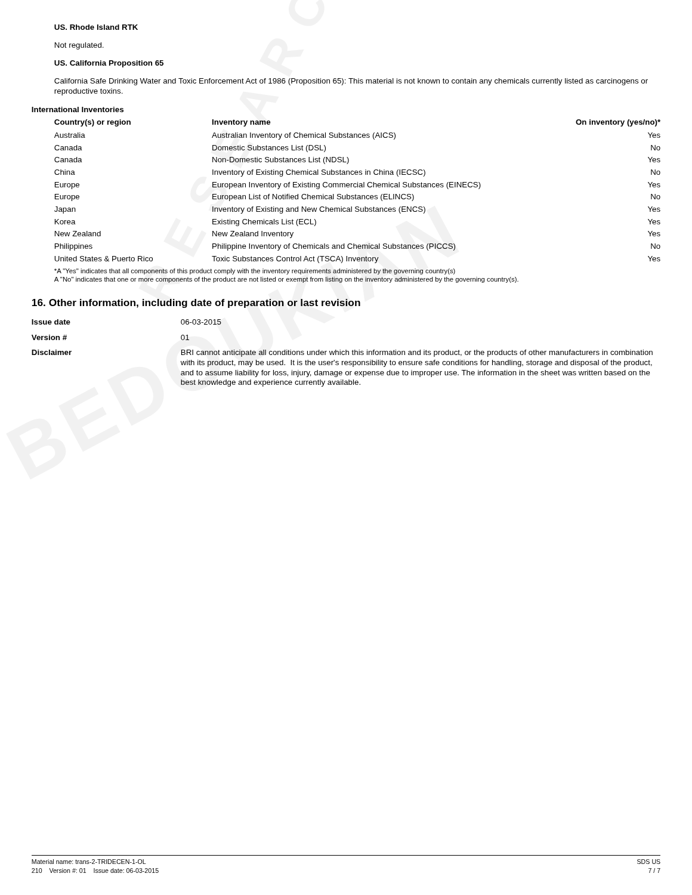BEDOUKIAN RESEARCH
US. Rhode Island RTK
Not regulated.
US. California Proposition 65
California Safe Drinking Water and Toxic Enforcement Act of 1986 (Proposition 65): This material is not known to contain any chemicals currently listed as carcinogens or reproductive toxins.
International Inventories
| Country(s) or region | Inventory name | On inventory (yes/no)* |
| --- | --- | --- |
| Australia | Australian Inventory of Chemical Substances (AICS) | Yes |
| Canada | Domestic Substances List (DSL) | No |
| Canada | Non-Domestic Substances List (NDSL) | Yes |
| China | Inventory of Existing Chemical Substances in China (IECSC) | No |
| Europe | European Inventory of Existing Commercial Chemical Substances (EINECS) | Yes |
| Europe | European List of Notified Chemical Substances (ELINCS) | No |
| Japan | Inventory of Existing and New Chemical Substances (ENCS) | Yes |
| Korea | Existing Chemicals List (ECL) | Yes |
| New Zealand | New Zealand Inventory | Yes |
| Philippines | Philippine Inventory of Chemicals and Chemical Substances (PICCS) | No |
| United States & Puerto Rico | Toxic Substances Control Act (TSCA) Inventory | Yes |
*A "Yes" indicates that all components of this product comply with the inventory requirements administered by the governing country(s)
A "No" indicates that one or more components of the product are not listed or exempt from listing on the inventory administered by the governing country(s).
16. Other information, including date of preparation or last revision
| Issue date | 06-03-2015 |
| Version # | 01 |
| Disclaimer | BRI cannot anticipate all conditions under which this information and its product, or the products of other manufacturers in combination with its product, may be used. It is the user's responsibility to ensure safe conditions for handling, storage and disposal of the product, and to assume liability for loss, injury, damage or expense due to improper use. The information in the sheet was written based on the best knowledge and experience currently available. |
Material name: trans-2-TRIDECEN-1-OL
SDS US
210 Version #: 01 Issue date: 06-03-2015
7 / 7